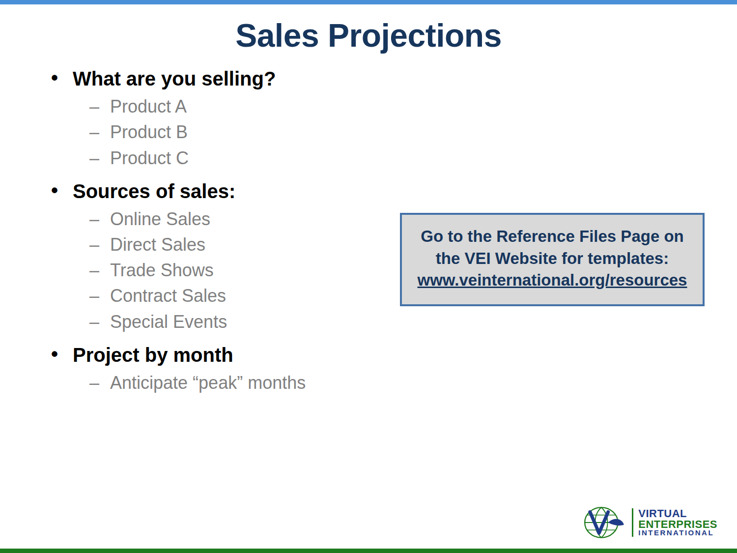Sales Projections
What are you selling?
Product A
Product B
Product C
Sources of sales:
Online Sales
Direct Sales
Trade Shows
Contract Sales
Special Events
Project by month
Anticipate “peak” months
Go to the Reference Files Page on the VEI Website for templates:
www.veinternational.org/resources
VIRTUAL ENTERPRISES INTERNATIONAL